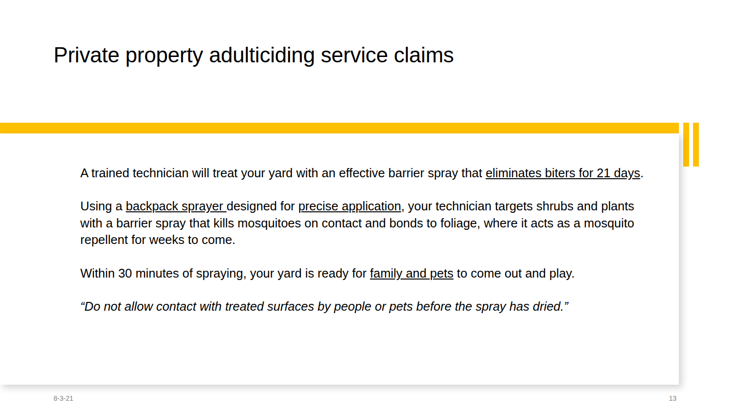Private property adulticiding service claims
A trained technician will treat your yard with an effective barrier spray that eliminates biters for 21 days.
Using a backpack sprayer designed for precise application, your technician targets shrubs and plants with a barrier spray that kills mosquitoes on contact and bonds to foliage, where it acts as a mosquito repellent for weeks to come.
Within 30 minutes of spraying, your yard is ready for family and pets to come out and play.
“Do not allow contact with treated surfaces by people or pets before the spray has dried.”
8-3-21
13